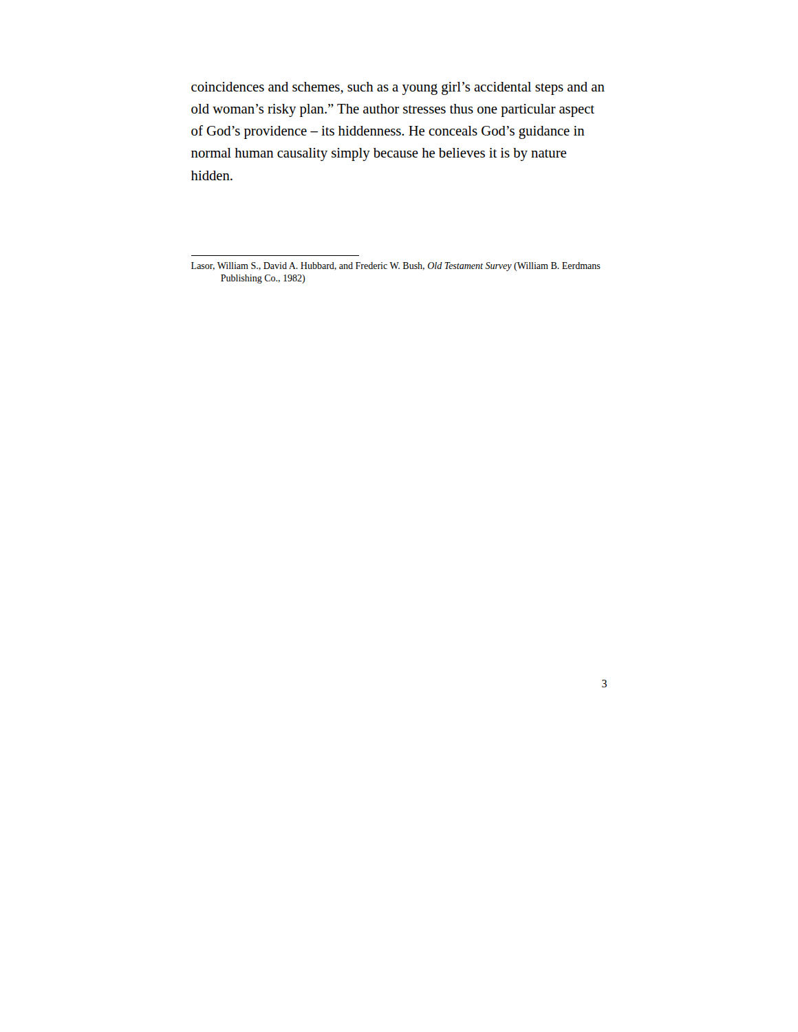coincidences and schemes, such as a young girl’s accidental steps and an old woman’s risky plan.” The author stresses thus one particular aspect of God’s providence – its hiddenness. He conceals God’s guidance in normal human causality simply because he believes it is by nature hidden.
Lasor, William S., David A. Hubbard, and Frederic W. Bush, Old Testament Survey (William B. EerdmansPublishing Co., 1982)
3